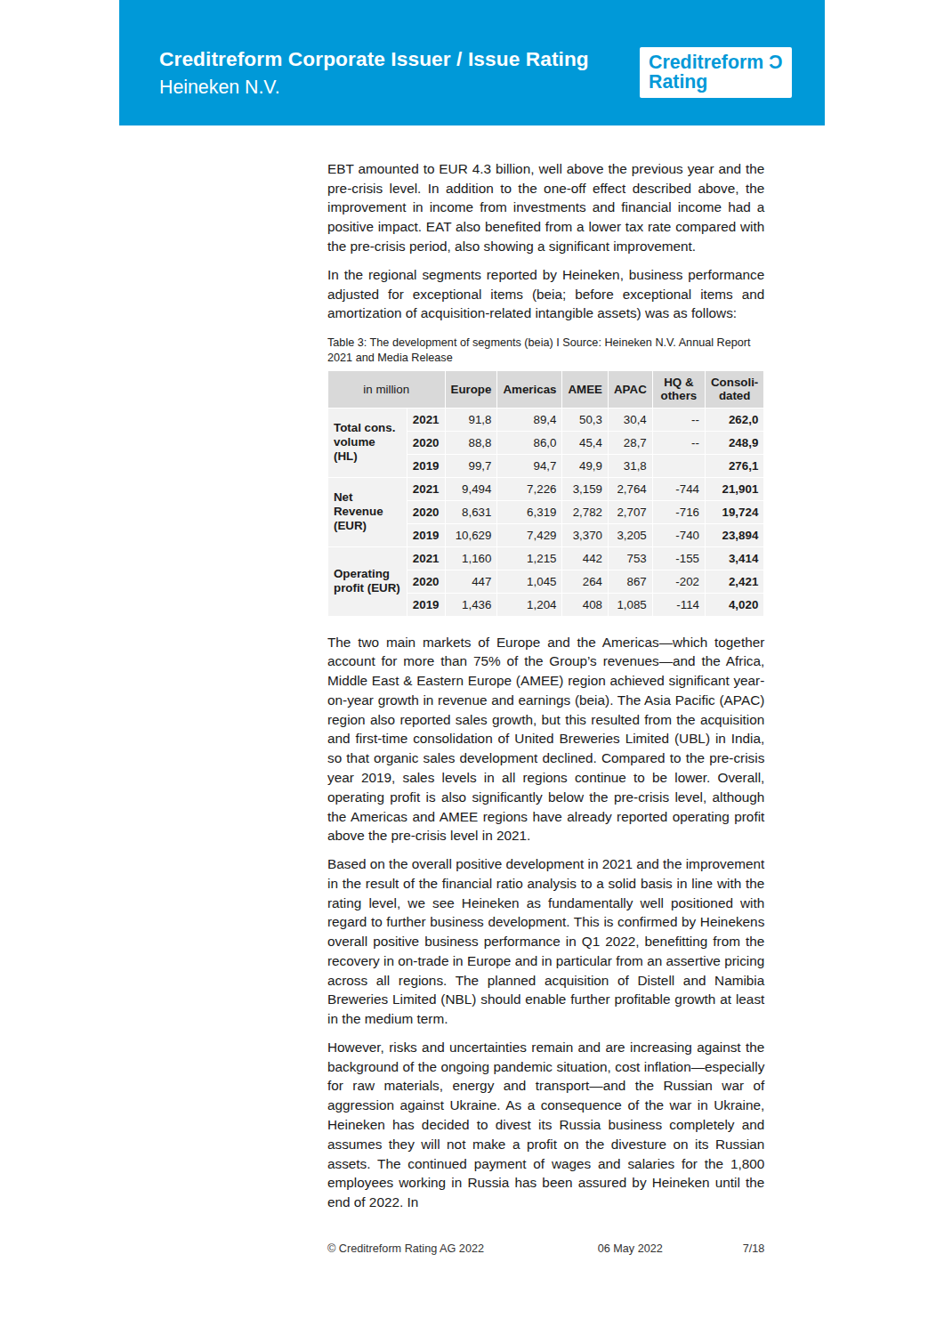Creditreform Corporate Issuer / Issue Rating
Heineken N.V.
Creditreform C
Rating
EBT amounted to EUR 4.3 billion, well above the previous year and the pre-crisis level. In addition to the one-off effect described above, the improvement in income from investments and financial income had a positive impact. EAT also benefited from a lower tax rate compared with the pre-crisis period, also showing a significant improvement.
In the regional segments reported by Heineken, business performance adjusted for exceptional items (beia; before exceptional items and amortization of acquisition-related intangible assets) was as follows:
Table 3: The development of segments (beia) I Source: Heineken N.V. Annual Report 2021 and Media Release
| in million | Europe | Americas | AMEE | APAC | HQ & others | Consoli- dated |
| --- | --- | --- | --- | --- | --- | --- |
| Total cons. volume (HL) | 2021 | 91,8 | 89,4 | 50,3 | 30,4 | -- | 262,0 |
| 2020 | 88,8 | 86,0 | 45,4 | 28,7 | -- | 248,9 |
| 2019 | 99,7 | 94,7 | 49,9 | 31,8 | | 276,1 |
| Net Revenue (EUR) | 2021 | 9,494 | 7,226 | 3,159 | 2,764 | -744 | 21,901 |
| 2020 | 8,631 | 6,319 | 2,782 | 2,707 | -716 | 19,724 |
| 2019 | 10,629 | 7,429 | 3,370 | 3,205 | -740 | 23,894 |
| Operating profit (EUR) | 2021 | 1,160 | 1,215 | 442 | 753 | -155 | 3,414 |
| 2020 | 447 | 1,045 | 264 | 867 | -202 | 2,421 |
| 2019 | 1,436 | 1,204 | 408 | 1,085 | -114 | 4,020 |
The two main markets of Europe and the Americas—which together account for more than 75% of the Group’s revenues—and the Africa, Middle East & Eastern Europe (AMEE) region achieved significant year-on-year growth in revenue and earnings (beia). The Asia Pacific (APAC) region also reported sales growth, but this resulted from the acquisition and first-time consolidation of United Breweries Limited (UBL) in India, so that organic sales development declined. Compared to the pre-crisis year 2019, sales levels in all regions continue to be lower. Overall, operating profit is also significantly below the pre-crisis level, although the Americas and AMEE regions have already reported operating profit above the pre-crisis level in 2021.
Based on the overall positive development in 2021 and the improvement in the result of the financial ratio analysis to a solid basis in line with the rating level, we see Heineken as fundamentally well positioned with regard to further business development. This is confirmed by Heinekens overall positive business performance in Q1 2022, benefitting from the recovery in on-trade in Europe and in particular from an assertive pricing across all regions. The planned acquisition of Distell and Namibia Breweries Limited (NBL) should enable further profitable growth at least in the medium term.
However, risks and uncertainties remain and are increasing against the background of the ongoing pandemic situation, cost inflation—especially for raw materials, energy and transport—and the Russian war of aggression against Ukraine. As a consequence of the war in Ukraine, Heineken has decided to divest its Russia business completely and assumes they will not make a profit on the divesture on its Russian assets. The continued payment of wages and salaries for the 1,800 employees working in Russia has been assured by Heineken until the end of 2022. In
© Creditreform Rating AG 2022
06 May 2022
7/18